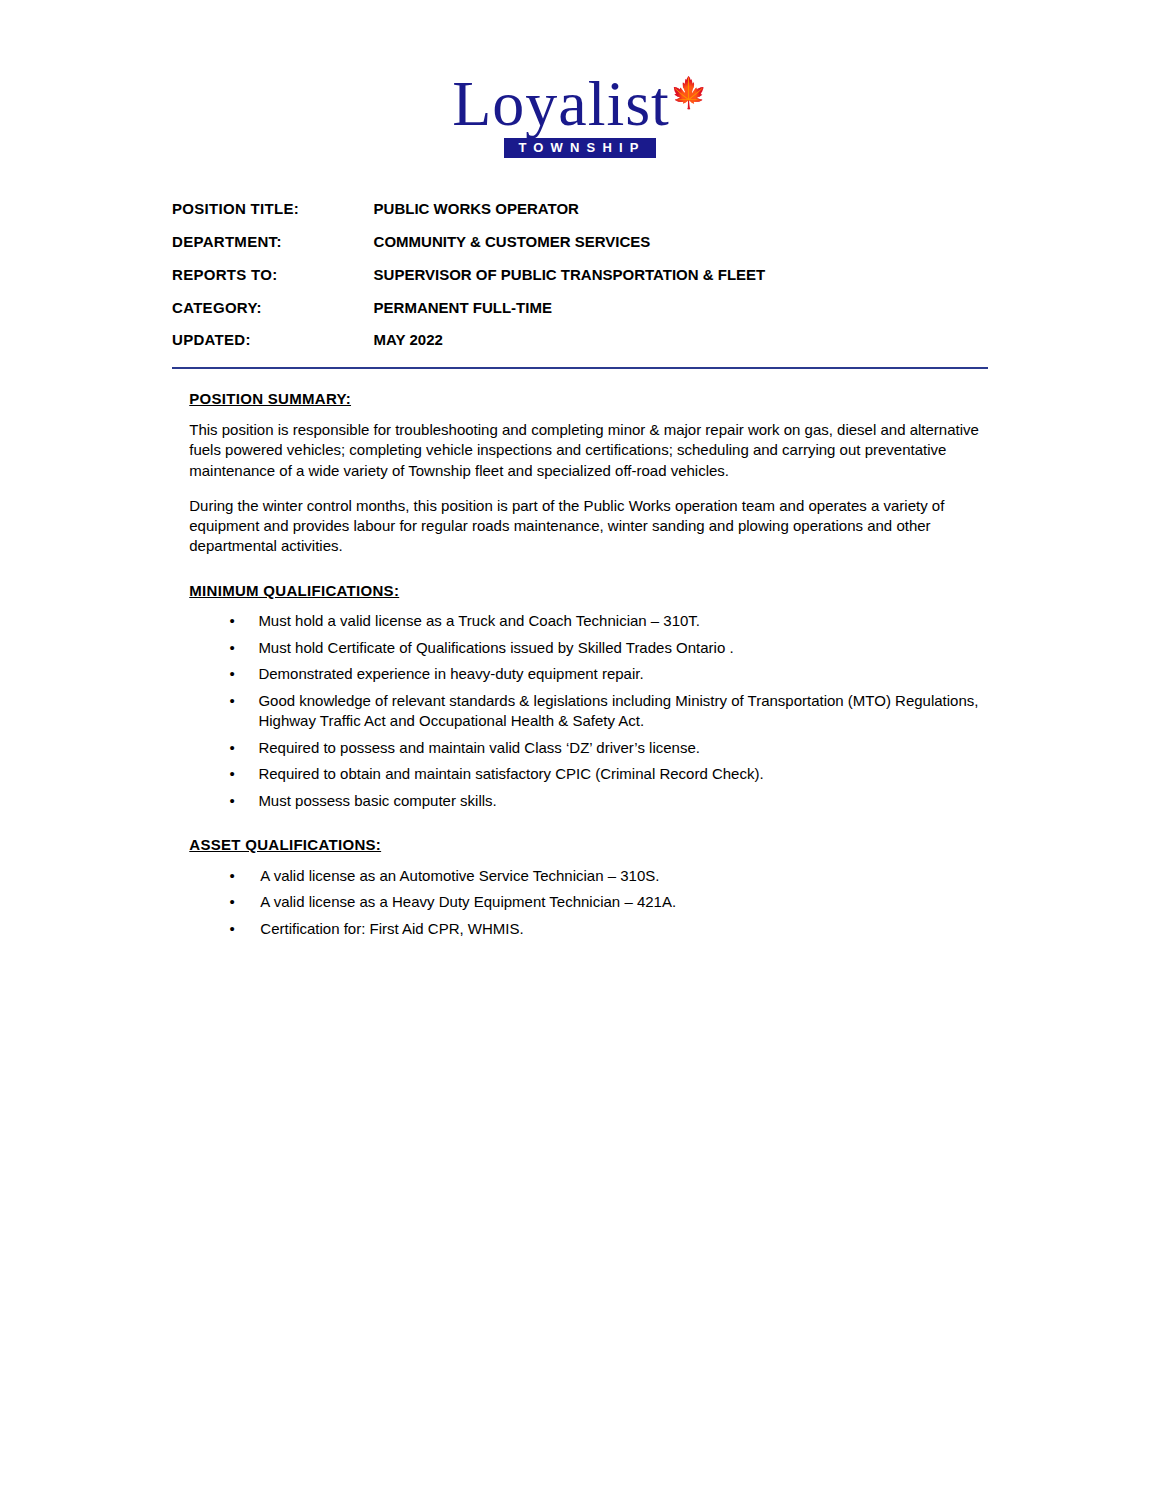Loyalist🍁
TOWNSHIP
| POSITION TITLE: | PUBLIC WORKS OPERATOR |
| DEPARTMENT: | COMMUNITY & CUSTOMER SERVICES |
| REPORTS TO: | SUPERVISOR OF PUBLIC TRANSPORTATION & FLEET |
| CATEGORY: | PERMANENT FULL-TIME |
| UPDATED: | MAY 2022 |
POSITION SUMMARY:
This position is responsible for troubleshooting and completing minor & major repair work on gas, diesel and alternative fuels powered vehicles; completing vehicle inspections and certifications; scheduling and carrying out preventative maintenance of a wide variety of Township fleet and specialized off-road vehicles.
During the winter control months, this position is part of the Public Works operation team and operates a variety of equipment and provides labour for regular roads maintenance, winter sanding and plowing operations and other departmental activities.
MINIMUM QUALIFICATIONS:
Must hold a valid license as a Truck and Coach Technician – 310T.
Must hold Certificate of Qualifications issued by Skilled Trades Ontario .
Demonstrated experience in heavy-duty equipment repair.
Good knowledge of relevant standards & legislations including Ministry of Transportation (MTO) Regulations, Highway Traffic Act and Occupational Health & Safety Act.
Required to possess and maintain valid Class ‘DZ’ driver’s license.
Required to obtain and maintain satisfactory CPIC (Criminal Record Check).
Must possess basic computer skills.
ASSET QUALIFICATIONS:
A valid license as an Automotive Service Technician – 310S.
A valid license as a Heavy Duty Equipment Technician – 421A.
Certification for: First Aid CPR, WHMIS.